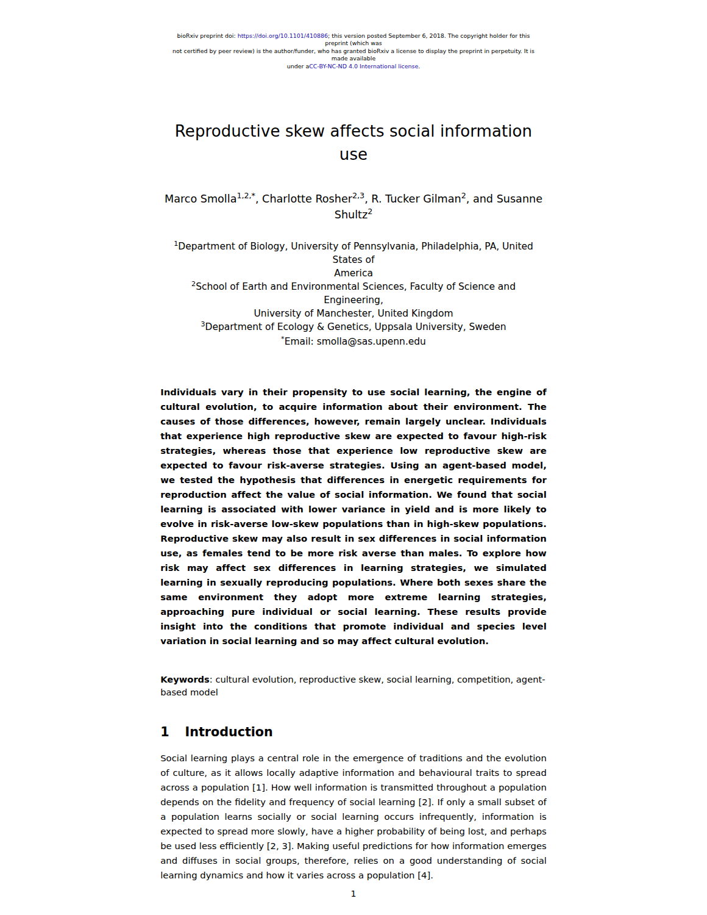bioRxiv preprint doi: https://doi.org/10.1101/410886; this version posted September 6, 2018. The copyright holder for this preprint (which was not certified by peer review) is the author/funder, who has granted bioRxiv a license to display the preprint in perpetuity. It is made available under aCC-BY-NC-ND 4.0 International license.
Reproductive skew affects social information use
Marco Smolla1,2,*, Charlotte Rosher2,3, R. Tucker Gilman2, and Susanne Shultz2
1Department of Biology, University of Pennsylvania, Philadelphia, PA, United States of
America
2School of Earth and Environmental Sciences, Faculty of Science and Engineering,
University of Manchester, United Kingdom
3Department of Ecology & Genetics, Uppsala University, Sweden
*Email: smolla@sas.upenn.edu
Individuals vary in their propensity to use social learning, the engine of cultural evolution, to acquire information about their environment. The causes of those differences, however, remain largely unclear. Individuals that experience high reproductive skew are expected to favour high-risk strategies, whereas those that experience low reproductive skew are expected to favour risk-averse strategies. Using an agent-based model, we tested the hypothesis that differences in energetic requirements for reproduction affect the value of social information. We found that social learning is associated with lower variance in yield and is more likely to evolve in risk-averse low-skew populations than in high-skew populations. Reproductive skew may also result in sex differences in social information use, as females tend to be more risk averse than males. To explore how risk may affect sex differences in learning strategies, we simulated learning in sexually reproducing populations. Where both sexes share the same environment they adopt more extreme learning strategies, approaching pure individual or social learning. These results provide insight into the conditions that promote individual and species level variation in social learning and so may affect cultural evolution.
Keywords: cultural evolution, reproductive skew, social learning, competition, agent-based model
1 Introduction
Social learning plays a central role in the emergence of traditions and the evolution of culture, as it allows locally adaptive information and behavioural traits to spread across a population [1]. How well information is transmitted throughout a population depends on the fidelity and frequency of social learning [2]. If only a small subset of a population learns socially or social learning occurs infrequently, information is expected to spread more slowly, have a higher probability of being lost, and perhaps be used less efficiently [2, 3]. Making useful predictions for how information emerges and diffuses in social groups, therefore, relies on a good understanding of social learning dynamics and how it varies across a population [4].
1